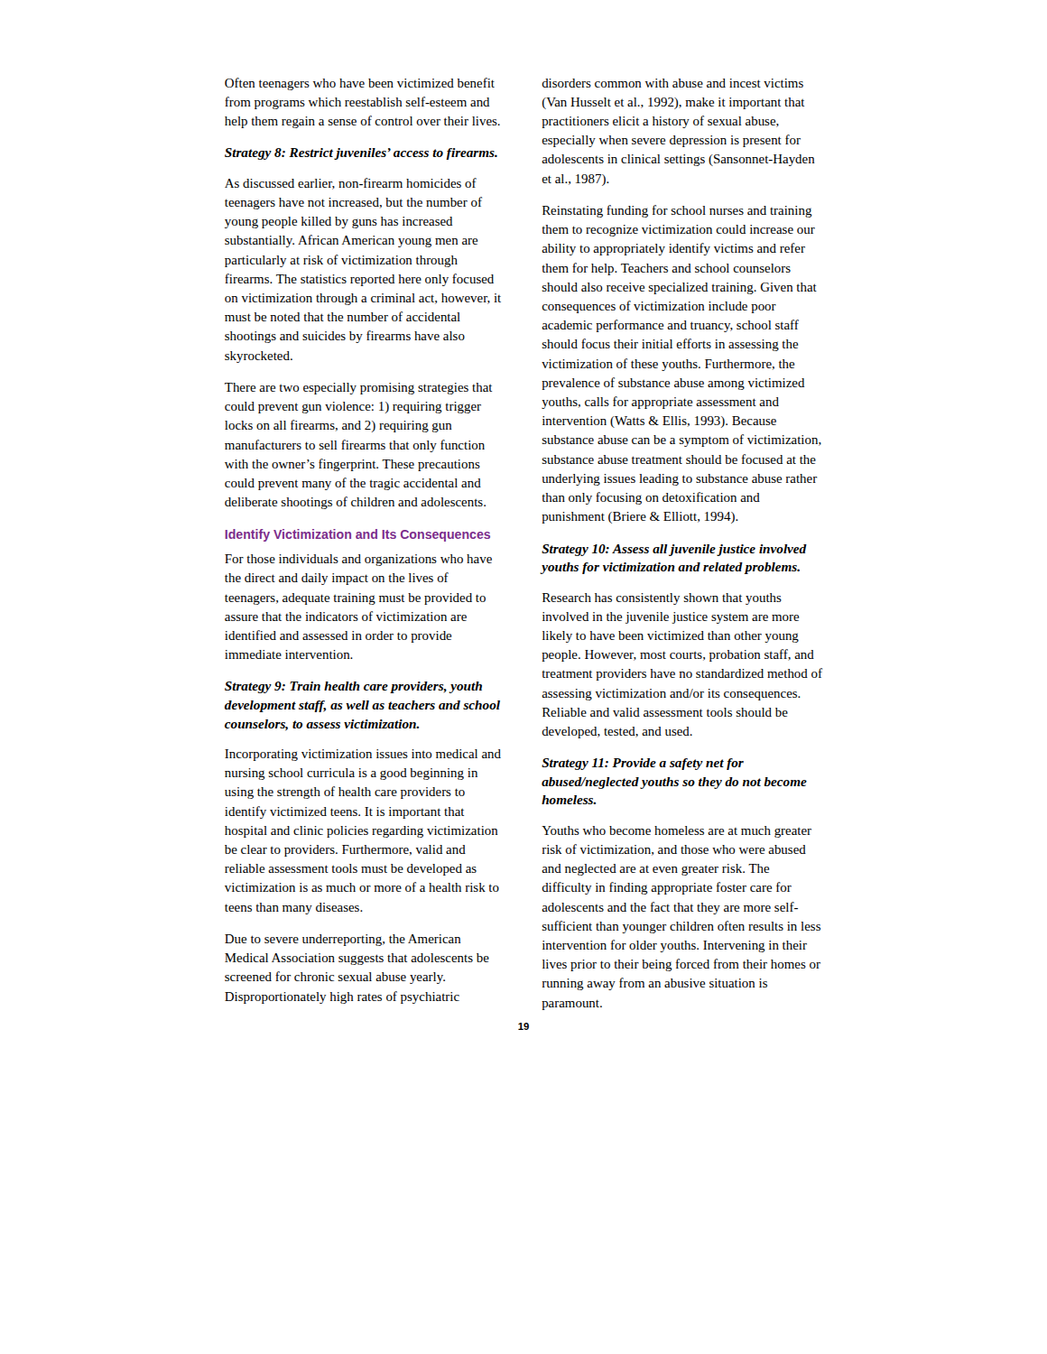Often teenagers who have been victimized benefit from programs which reestablish self-esteem and help them regain a sense of control over their lives.
Strategy 8: Restrict juveniles’ access to firearms.
As discussed earlier, non-firearm homicides of teenagers have not increased, but the number of young people killed by guns has increased substantially. African American young men are particularly at risk of victimization through firearms. The statistics reported here only focused on victimization through a criminal act, however, it must be noted that the number of accidental shootings and suicides by firearms have also skyrocketed.
There are two especially promising strategies that could prevent gun violence: 1) requiring trigger locks on all firearms, and 2) requiring gun manufacturers to sell firearms that only function with the owner’s fingerprint. These precautions could prevent many of the tragic accidental and deliberate shootings of children and adolescents.
Identify Victimization and Its Consequences
For those individuals and organizations who have the direct and daily impact on the lives of teenagers, adequate training must be provided to assure that the indicators of victimization are identified and assessed in order to provide immediate intervention.
Strategy 9: Train health care providers, youth development staff, as well as teachers and school counselors, to assess victimization.
Incorporating victimization issues into medical and nursing school curricula is a good beginning in using the strength of health care providers to identify victimized teens. It is important that hospital and clinic policies regarding victimization be clear to providers. Furthermore, valid and reliable assessment tools must be developed as victimization is as much or more of a health risk to teens than many diseases.
Due to severe underreporting, the American Medical Association suggests that adolescents be screened for chronic sexual abuse yearly. Disproportionately high rates of psychiatric disorders common with abuse and incest victims (Van Husselt et al., 1992), make it important that practitioners elicit a history of sexual abuse, especially when severe depression is present for adolescents in clinical settings (Sansonnet-Hayden et al., 1987).
Reinstating funding for school nurses and training them to recognize victimization could increase our ability to appropriately identify victims and refer them for help. Teachers and school counselors should also receive specialized training. Given that consequences of victimization include poor academic performance and truancy, school staff should focus their initial efforts in assessing the victimization of these youths. Furthermore, the prevalence of substance abuse among victimized youths, calls for appropriate assessment and intervention (Watts & Ellis, 1993). Because substance abuse can be a symptom of victimization, substance abuse treatment should be focused at the underlying issues leading to substance abuse rather than only focusing on detoxification and punishment (Briere & Elliott, 1994).
Strategy 10: Assess all juvenile justice involved youths for victimization and related problems.
Research has consistently shown that youths involved in the juvenile justice system are more likely to have been victimized than other young people. However, most courts, probation staff, and treatment providers have no standardized method of assessing victimization and/or its consequences. Reliable and valid assessment tools should be developed, tested, and used.
Strategy 11: Provide a safety net for abused/neglected youths so they do not become homeless.
Youths who become homeless are at much greater risk of victimization, and those who were abused and neglected are at even greater risk. The difficulty in finding appropriate foster care for adolescents and the fact that they are more self-sufficient than younger children often results in less intervention for older youths. Intervening in their lives prior to their being forced from their homes or running away from an abusive situation is paramount.
19